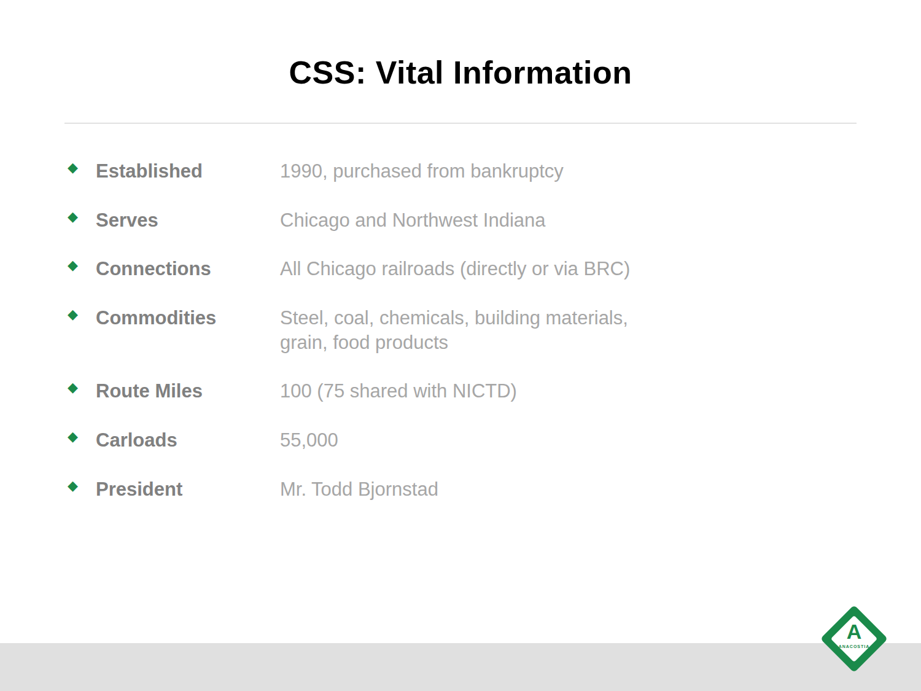CSS: Vital Information
| ◆ | Established | 1990, purchased from bankruptcy |
| ◆ | Serves | Chicago and Northwest Indiana |
| ◆ | Connections | All Chicago railroads (directly or via BRC) |
| ◆ | Commodities | Steel, coal, chemicals, building materials, grain, food products |
| ◆ | Route Miles | 100 (75 shared with NICTD) |
| ◆ | Carloads | 55,000 |
| ◆ | President | Mr. Todd Bjornstad |
A
ANACOSTIA